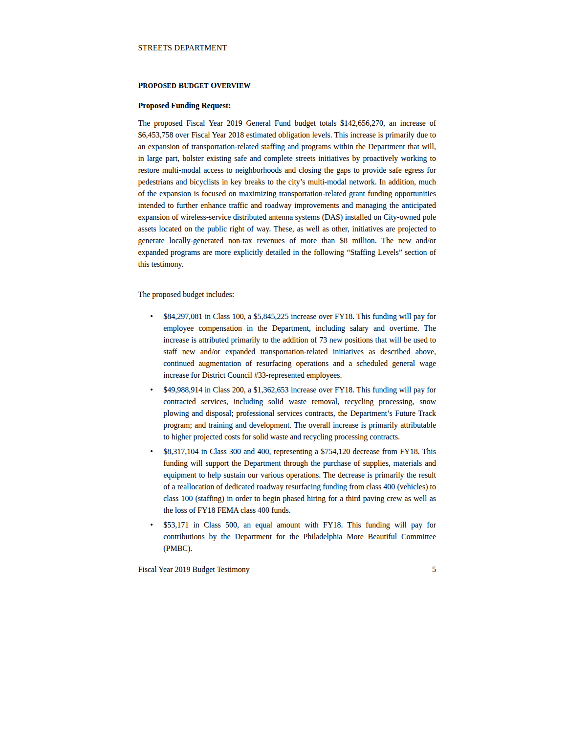STREETS DEPARTMENT
PROPOSED BUDGET OVERVIEW
Proposed Funding Request:
The proposed Fiscal Year 2019 General Fund budget totals $142,656,270, an increase of $6,453,758 over Fiscal Year 2018 estimated obligation levels. This increase is primarily due to an expansion of transportation-related staffing and programs within the Department that will, in large part, bolster existing safe and complete streets initiatives by proactively working to restore multi-modal access to neighborhoods and closing the gaps to provide safe egress for pedestrians and bicyclists in key breaks to the city’s multi-modal network. In addition, much of the expansion is focused on maximizing transportation-related grant funding opportunities intended to further enhance traffic and roadway improvements and managing the anticipated expansion of wireless-service distributed antenna systems (DAS) installed on City-owned pole assets located on the public right of way. These, as well as other, initiatives are projected to generate locally-generated non-tax revenues of more than $8 million. The new and/or expanded programs are more explicitly detailed in the following “Staffing Levels” section of this testimony.
The proposed budget includes:
$84,297,081 in Class 100, a $5,845,225 increase over FY18. This funding will pay for employee compensation in the Department, including salary and overtime. The increase is attributed primarily to the addition of 73 new positions that will be used to staff new and/or expanded transportation-related initiatives as described above, continued augmentation of resurfacing operations and a scheduled general wage increase for District Council #33-represented employees.
$49,988,914 in Class 200, a $1,362,653 increase over FY18. This funding will pay for contracted services, including solid waste removal, recycling processing, snow plowing and disposal; professional services contracts, the Department’s Future Track program; and training and development. The overall increase is primarily attributable to higher projected costs for solid waste and recycling processing contracts.
$8,317,104 in Class 300 and 400, representing a $754,120 decrease from FY18. This funding will support the Department through the purchase of supplies, materials and equipment to help sustain our various operations. The decrease is primarily the result of a reallocation of dedicated roadway resurfacing funding from class 400 (vehicles) to class 100 (staffing) in order to begin phased hiring for a third paving crew as well as the loss of FY18 FEMA class 400 funds.
$53,171 in Class 500, an equal amount with FY18. This funding will pay for contributions by the Department for the Philadelphia More Beautiful Committee (PMBC).
Fiscal Year 2019 Budget Testimony 5